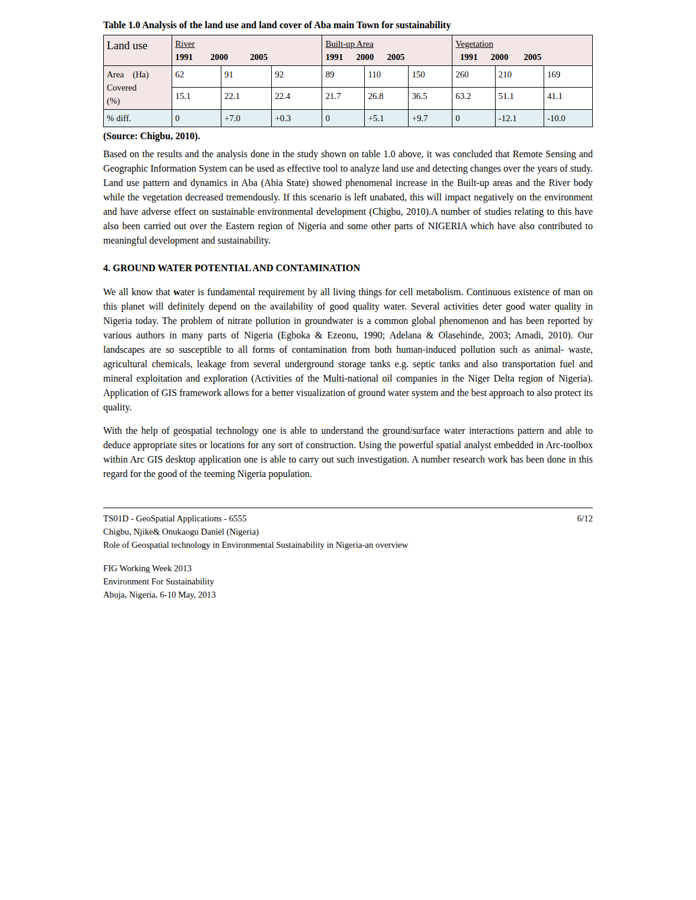Table 1.0 Analysis of the land use and land cover of Aba main Town for sustainability
| Land use | River 1991 2000 2005 | Built-up Area 1991 2000 2005 | Vegetation 1991 2000 2005 |
| Area (Ha) Covered (%) | 62 | 91 | 92 | 89 | 110 | 150 | 260 | 210 | 169 |
| 15.1 | 22.1 | 22.4 | 21.7 | 26.8 | 36.5 | 63.2 | 51.1 | 41.1 |
| % diff. | 0 | +7.0 | +0.3 | 0 | +5.1 | +9.7 | 0 | -12.1 | -10.0 |
(Source: Chigbu, 2010).
Based on the results and the analysis done in the study shown on table 1.0 above, it was concluded that Remote Sensing and Geographic Information System can be used as effective tool to analyze land use and detecting changes over the years of study. Land use pattern and dynamics in Aba (Abia State) showed phenomenal increase in the Built-up areas and the River body while the vegetation decreased tremendously. If this scenario is left unabated, this will impact negatively on the environment and have adverse effect on sustainable environmental development (Chigbu, 2010).A number of studies relating to this have also been carried out over the Eastern region of Nigeria and some other parts of NIGERIA which have also contributed to meaningful development and sustainability.
4. GROUND WATER POTENTIAL AND CONTAMINATION
We all know that water is fundamental requirement by all living things for cell metabolism. Continuous existence of man on this planet will definitely depend on the availability of good quality water. Several activities deter good water quality in Nigeria today. The problem of nitrate pollution in groundwater is a common global phenomenon and has been reported by various authors in many parts of Nigeria (Egboka & Ezeonu, 1990; Adelana & Olasehinde, 2003; Amadi, 2010). Our landscapes are so susceptible to all forms of contamination from both human-induced pollution such as animal- waste, agricultural chemicals, leakage from several underground storage tanks e.g. septic tanks and also transportation fuel and mineral exploitation and exploration (Activities of the Multi-national oil companies in the Niger Delta region of Nigeria). Application of GIS framework allows for a better visualization of ground water system and the best approach to also protect its quality.
With the help of geospatial technology one is able to understand the ground/surface water interactions pattern and able to deduce appropriate sites or locations for any sort of construction. Using the powerful spatial analyst embedded in Arc-toolbox within Arc GIS desktop application one is able to carry out such investigation. A number research work has been done in this regard for the good of the teeming Nigeria population.
6/12
TS01D - GeoSpatial Applications - 6555
Chigbu, Njike& Onukaogu Daniel (Nigeria)
Role of Geospatial technology in Environmental Sustainability in Nigeria-an overview
FIG Working Week 2013
Environment For Sustainability
Abuja, Nigeria, 6-10 May, 2013